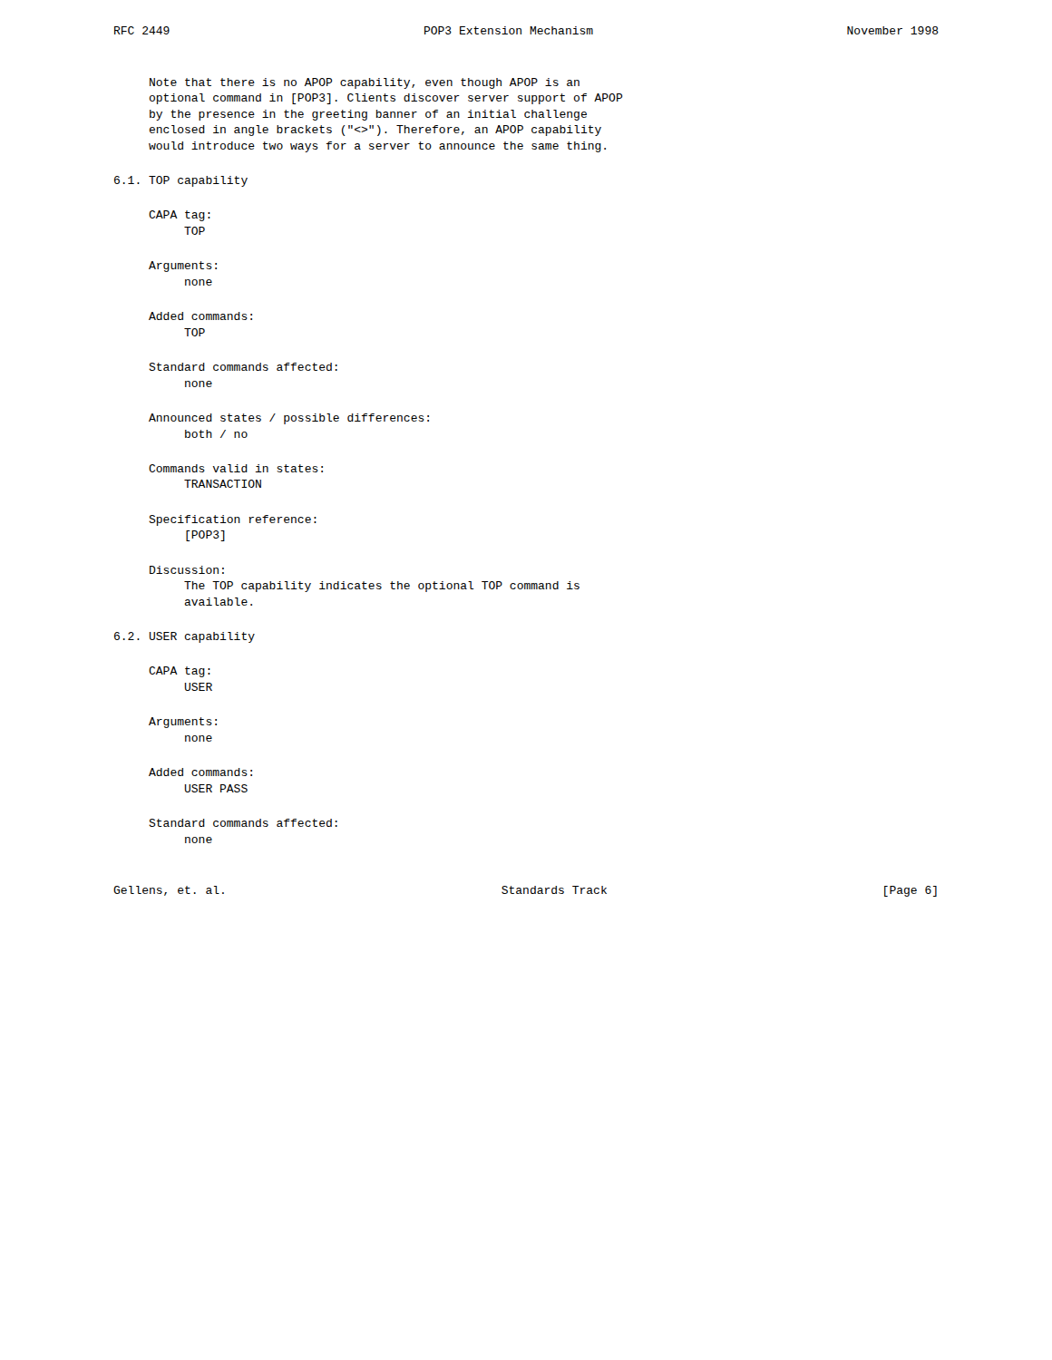RFC 2449 POP3 Extension Mechanism November 1998
Note that there is no APOP capability, even though APOP is an
optional command in [POP3]. Clients discover server support of APOP
by the presence in the greeting banner of an initial challenge
enclosed in angle brackets ("<>"). Therefore, an APOP capability
would introduce two ways for a server to announce the same thing.
6.1. TOP capability
CAPA tag:
TOP
Arguments:
none
Added commands:
TOP
Standard commands affected:
none
Announced states / possible differences:
both / no
Commands valid in states:
TRANSACTION
Specification reference:
[POP3]
Discussion:
The TOP capability indicates the optional TOP command is
available.
6.2. USER capability
CAPA tag:
USER
Arguments:
none
Added commands:
USER PASS
Standard commands affected:
none
Gellens, et. al. Standards Track [Page 6]